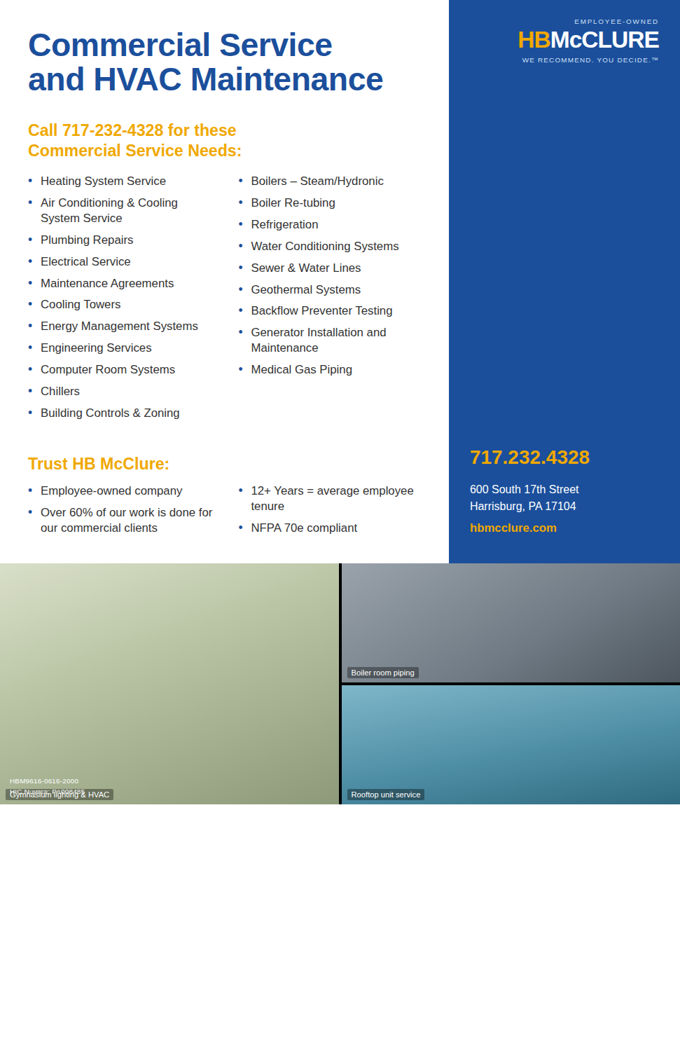Commercial Service
and HVAC Maintenance
Call 717-232-4328 for these
Commercial Service Needs:
Heating System Service
Air Conditioning & Cooling System Service
Plumbing Repairs
Electrical Service
Maintenance Agreements
Cooling Towers
Energy Management Systems
Engineering Services
Computer Room Systems
Chillers
Building Controls & Zoning
Boilers – Steam/Hydronic
Boiler Re-tubing
Refrigeration
Water Conditioning Systems
Sewer & Water Lines
Geothermal Systems
Backflow Preventer Testing
Generator Installation and Maintenance
Medical Gas Piping
Trust HB McClure:
Employee-owned company
Over 60% of our work is done for our commercial clients
12+ Years = average employee tenure
NFPA 70e compliant
Employee-Owned
HB McCLURE
We Recommend. You Decide.™
717.232.4328 600 South 17th Street
Harrisburg, PA 17104 hbmcclure.com
Gymnasium lighting & HVAC
Boiler room piping
Rooftop unit service
HBM9616-0616-2000
HIC Number: PA008485